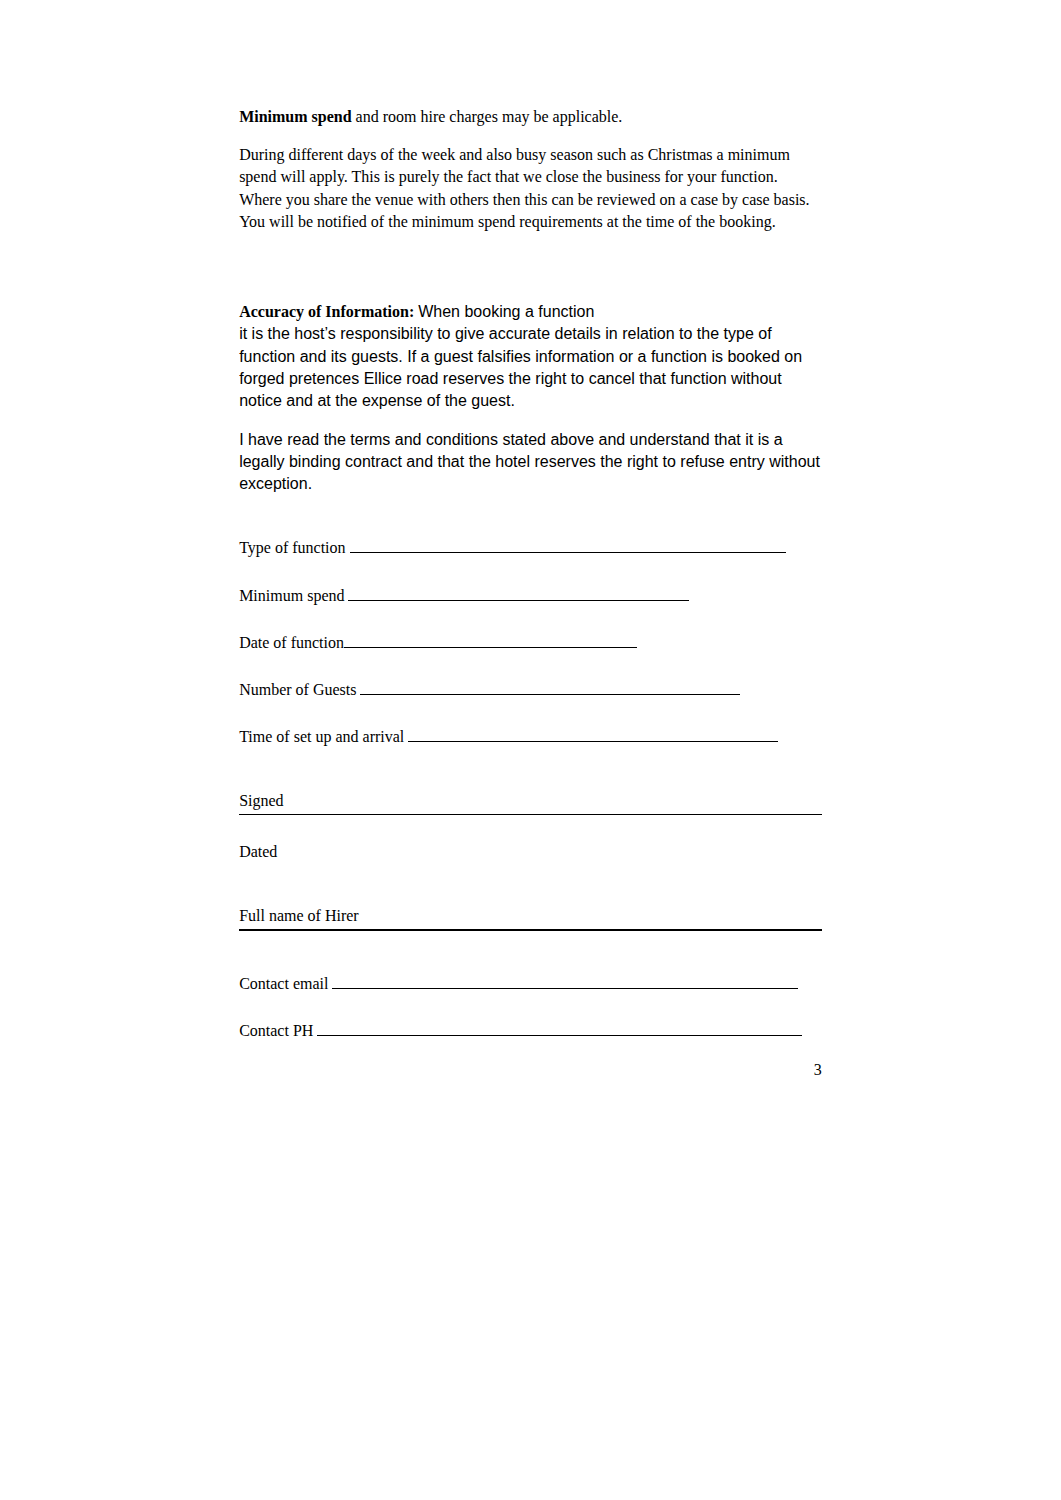Minimum spend and room hire charges may be applicable.
During different days of the week and also busy season such as Christmas a minimum spend will apply. This is purely the fact that we close the business for your function. Where you share the venue with others then this can be reviewed on a case by case basis. You will be notified of the minimum spend requirements at the time of the booking.
Accuracy of Information: When booking a function
it is the host’s responsibility to give accurate details in relation to the type of function and its guests. If a guest falsifies information or a function is booked on forged pretences Ellice road reserves the right to cancel that function without notice and at the expense of the guest.
I have read the terms and conditions stated above and understand that it is a legally binding contract and that the hotel reserves the right to refuse entry without exception.
Type of function
Minimum spend
Date of function
Number of Guests
Time of set up and arrival
Signed
Dated
Full name of Hirer
Contact email
Contact PH
3